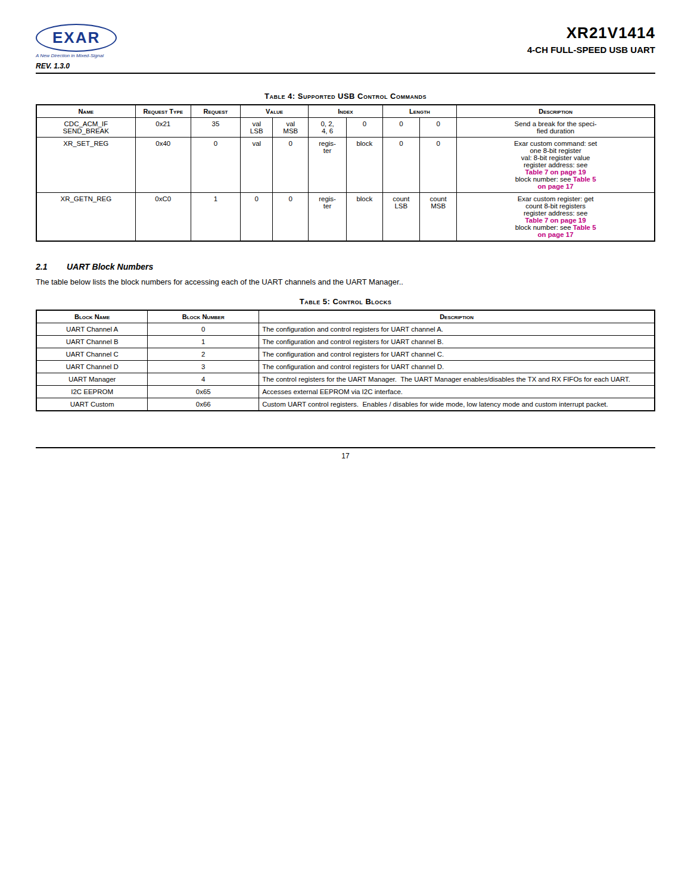EXAR
A New Direction in Mixed-Signal
REV. 1.3.0
XR21V1414
4-CH FULL-SPEED USB UART
Table 4: Supported USB Control Commands
| Name | Request Type | Request | Value | Index | Length | Description |
| --- | --- | --- | --- | --- | --- | --- |
| CDC_ACM_IF SEND_BREAK | 0x21 | 35 | val LSB | val MSB | 0, 2, 4, 6 | 0 | 0 | 0 | Send a break for the speci- fied duration |
| XR_SET_REG | 0x40 | 0 | val | 0 | regis- ter | block | 0 | 0 | Exar custom command: set one 8-bit register val: 8-bit register value register address: see Table 7 on page 19 block number: see Table 5 on page 17 |
| XR_GETN_REG | 0xC0 | 1 | 0 | 0 | regis- ter | block | count LSB | count MSB | Exar custom register: get count 8-bit registers register address: see Table 7 on page 19 block number: see Table 5 on page 17 |
2.1 UART Block Numbers
The table below lists the block numbers for accessing each of the UART channels and the UART Manager..
Table 5: Control Blocks
| Block Name | Block Number | Description |
| --- | --- | --- |
| UART Channel A | 0 | The configuration and control registers for UART channel A. |
| UART Channel B | 1 | The configuration and control registers for UART channel B. |
| UART Channel C | 2 | The configuration and control registers for UART channel C. |
| UART Channel D | 3 | The configuration and control registers for UART channel D. |
| UART Manager | 4 | The control registers for the UART Manager. The UART Manager enables/disables the TX and RX FIFOs for each UART. |
| I2C EEPROM | 0x65 | Accesses external EEPROM via I2C interface. |
| UART Custom | 0x66 | Custom UART control registers. Enables / disables for wide mode, low latency mode and custom interrupt packet. |
17